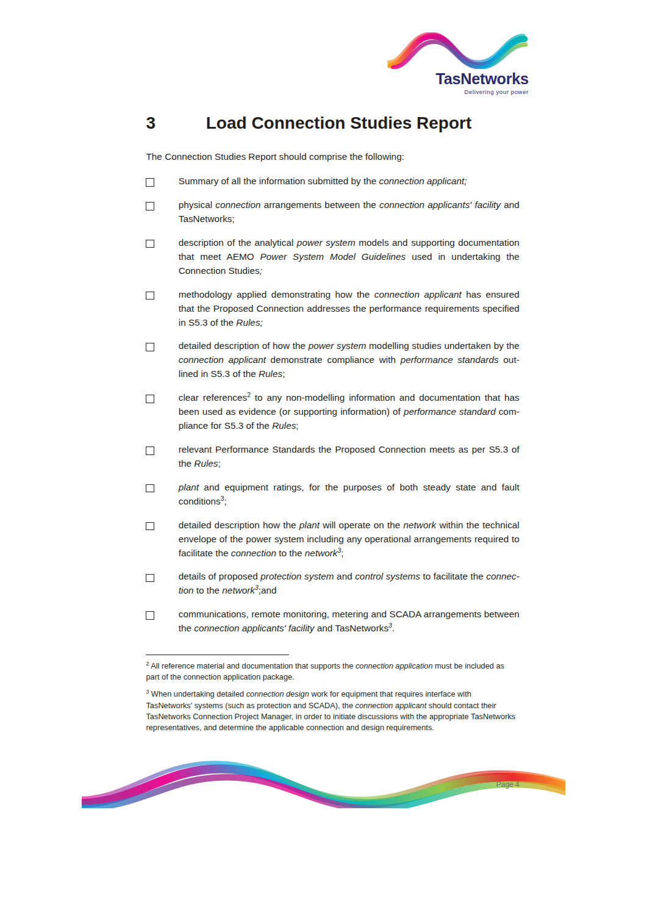Tas Networks
Delivering your power
3 Load Connection Studies Report
The Connection Studies Report should comprise the following:
Summary of all the information submitted by the connection applicant;
physical connection arrangements between the connection applicants' facility and TasNetworks;
description of the analytical power system models and supporting documentation that meet AEMO Power System Model Guidelines used in undertaking the Connection Studies;
methodology applied demonstrating how the connection applicant has ensured that the Proposed Connection addresses the performance requirements specified in S5.3 of the Rules;
detailed description of how the power system modelling studies undertaken by the connection applicant demonstrate compliance with performance standards outlined in S5.3 of the Rules;
clear references2 to any non-modelling information and documentation that has been used as evidence (or supporting information) of performance standard compliance for S5.3 of the Rules;
relevant Performance Standards the Proposed Connection meets as per S5.3 of the Rules;
plant and equipment ratings, for the purposes of both steady state and fault conditions3;
detailed description how the plant will operate on the network within the technical envelope of the power system including any operational arrangements required to facilitate the connection to the network3;
details of proposed protection system and control systems to facilitate the connection to the network3;and
communications, remote monitoring, metering and SCADA arrangements between the connection applicants' facility and TasNetworks3.
2 All reference material and documentation that supports the connection application must be included as part of the connection application package.
3 When undertaking detailed connection design work for equipment that requires interface with TasNetworks' systems (such as protection and SCADA), the connection applicant should contact their TasNetworks Connection Project Manager, in order to initiate discussions with the appropriate TasNetworks representatives, and determine the applicable connection and design requirements.
Page 4